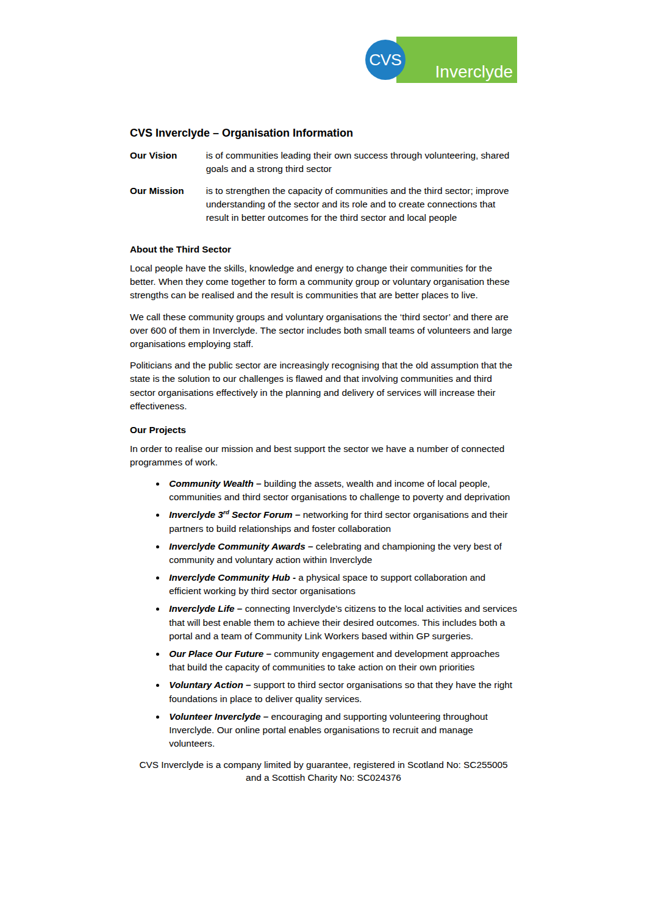Inverclyde
CVS
CVS Inverclyde – Organisation Information
| Our Vision | is of communities leading their own success through volunteering, shared goals and a strong third sector |
| Our Mission | is to strengthen the capacity of communities and the third sector; improve understanding of the sector and its role and to create connections that result in better outcomes for the third sector and local people |
About the Third Sector
Local people have the skills, knowledge and energy to change their communities for the better. When they come together to form a community group or voluntary organisation these strengths can be realised and the result is communities that are better places to live.
We call these community groups and voluntary organisations the ‘third sector’ and there are over 600 of them in Inverclyde. The sector includes both small teams of volunteers and large organisations employing staff.
Politicians and the public sector are increasingly recognising that the old assumption that the state is the solution to our challenges is flawed and that involving communities and third sector organisations effectively in the planning and delivery of services will increase their effectiveness.
Our Projects
In order to realise our mission and best support the sector we have a number of connected programmes of work.
Community Wealth – building the assets, wealth and income of local people, communities and third sector organisations to challenge to poverty and deprivation
Inverclyde 3rd Sector Forum – networking for third sector organisations and their partners to build relationships and foster collaboration
Inverclyde Community Awards – celebrating and championing the very best of community and voluntary action within Inverclyde
Inverclyde Community Hub - a physical space to support collaboration and efficient working by third sector organisations
Inverclyde Life – connecting Inverclyde’s citizens to the local activities and services that will best enable them to achieve their desired outcomes. This includes both a portal and a team of Community Link Workers based within GP surgeries.
Our Place Our Future – community engagement and development approaches that build the capacity of communities to take action on their own priorities
Voluntary Action – support to third sector organisations so that they have the right foundations in place to deliver quality services.
Volunteer Inverclyde – encouraging and supporting volunteering throughout Inverclyde. Our online portal enables organisations to recruit and manage volunteers.
CVS Inverclyde is a company limited by guarantee, registered in Scotland No: SC255005
and a Scottish Charity No: SC024376